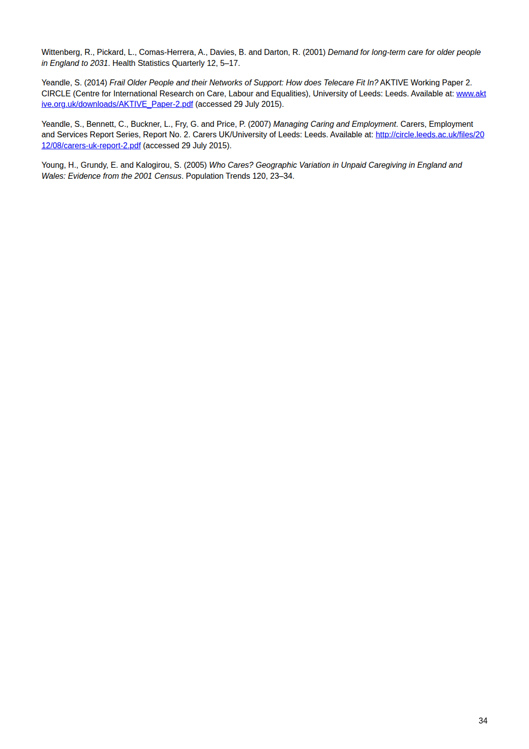Wittenberg, R., Pickard, L., Comas-Herrera, A., Davies, B. and Darton, R. (2001) Demand for long-term care for older people in England to 2031. Health Statistics Quarterly 12, 5–17.
Yeandle, S. (2014) Frail Older People and their Networks of Support: How does Telecare Fit In? AKTIVE Working Paper 2. CIRCLE (Centre for International Research on Care, Labour and Equalities), University of Leeds: Leeds. Available at: www.aktive.org.uk/downloads/AKTIVE_Paper-2.pdf (accessed 29 July 2015).
Yeandle, S., Bennett, C., Buckner, L., Fry, G. and Price, P. (2007) Managing Caring and Employment. Carers, Employment and Services Report Series, Report No. 2. Carers UK/University of Leeds: Leeds. Available at: http://circle.leeds.ac.uk/files/2012/08/carers-uk-report-2.pdf (accessed 29 July 2015).
Young, H., Grundy, E. and Kalogirou, S. (2005) Who Cares? Geographic Variation in Unpaid Caregiving in England and Wales: Evidence from the 2001 Census. Population Trends 120, 23–34.
34